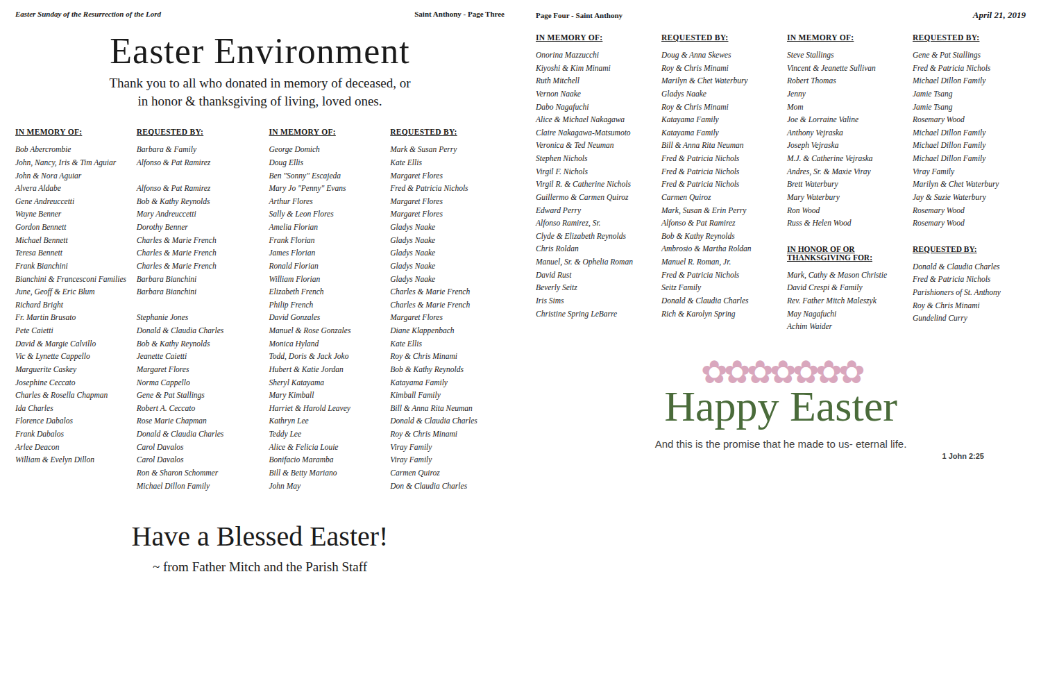Easter Sunday of the Resurrection of the Lord Saint Anthony - Page Three
Easter Environment
Thank you to all who donated in memory of deceased, or
in honor & thanksgiving of living, loved ones.
IN MEMORY OF:
Bob Abercrombie
John, Nancy, Iris & Tim Aguiar
John & Nora Aguiar
Alvera Aldabe
Gene Andreuccetti
Wayne Benner
Gordon Bennett
Michael Bennett
Teresa Bennett
Frank Bianchini
Bianchini & Francesconi Families
June, Geoff & Eric Blum
Richard Bright
Fr. Martin Brusato
Pete Caietti
David & Margie Calvillo
Vic & Lynette Cappello
Marguerite Caskey
Josephine Ceccato
Charles & Rosella Chapman
Ida Charles
Florence Dabalos
Frank Dabalos
Arlee Deacon
William & Evelyn Dillon
REQUESTED BY:
Barbara & Family
Alfonso & Pat Ramirez
Alfonso & Pat Ramirez
Bob & Kathy Reynolds
Mary Andreuccetti
Dorothy Benner
Charles & Marie French
Charles & Marie French
Charles & Marie French
Barbara Bianchini
Barbara Bianchini
Stephanie Jones
Donald & Claudia Charles
Bob & Kathy Reynolds
Jeanette Caietti
Margaret Flores
Norma Cappello
Gene & Pat Stallings
Robert A. Ceccato
Rose Marie Chapman
Donald & Claudia Charles
Carol Davalos
Carol Davalos
Ron & Sharon Schommer
Michael Dillon Family
IN MEMORY OF:
George Domich
Doug Ellis
Ben "Sonny" Escajeda
Mary Jo "Penny" Evans
Arthur Flores
Sally & Leon Flores
Amelia Florian
Frank Florian
James Florian
Ronald Florian
William Florian
Elizabeth French
Philip French
David Gonzales
Manuel & Rose Gonzales
Monica Hyland
Todd, Doris & Jack Joko
Hubert & Katie Jordan
Sheryl Katayama
Mary Kimball
Harriet & Harold Leavey
Kathryn Lee
Teddy Lee
Alice & Felicia Louie
Bonifacio Maramba
Bill & Betty Mariano
John May
REQUESTED BY:
Mark & Susan Perry
Kate Ellis
Margaret Flores
Fred & Patricia Nichols
Margaret Flores
Margaret Flores
Gladys Naake
Gladys Naake
Gladys Naake
Gladys Naake
Gladys Naake
Charles & Marie French
Charles & Marie French
Margaret Flores
Diane Klappenbach
Kate Ellis
Roy & Chris Minami
Bob & Kathy Reynolds
Katayama Family
Kimball Family
Bill & Anna Rita Neuman
Donald & Claudia Charles
Roy & Chris Minami
Viray Family
Viray Family
Carmen Quiroz
Don & Claudia Charles
Have a Blessed Easter!
~ from Father Mitch and the Parish Staff
Page Four - Saint Anthony April 21, 2019
IN MEMORY OF:
Onorina Mazzucchi
Kiyoshi & Kim Minami
Ruth Mitchell
Vernon Naake
Dabo Nagafuchi
Alice & Michael Nakagawa
Claire Nakagawa-Matsumoto
Veronica & Ted Neuman
Stephen Nichols
Virgil F. Nichols
Virgil R. & Catherine Nichols
Guillermo & Carmen Quiroz
Edward Perry
Alfonso Ramirez, Sr.
Clyde & Elizabeth Reynolds
Chris Roldan
Manuel, Sr. & Ophelia Roman
David Rust
Beverly Seitz
Iris Sims
Christine Spring LeBarre
REQUESTED BY:
Doug & Anna Skewes
Roy & Chris Minami
Marilyn & Chet Waterbury
Gladys Naake
Roy & Chris Minami
Katayama Family
Katayama Family
Bill & Anna Rita Neuman
Fred & Patricia Nichols
Fred & Patricia Nichols
Fred & Patricia Nichols
Carmen Quiroz
Mark, Susan & Erin Perry
Alfonso & Pat Ramirez
Bob & Kathy Reynolds
Ambrosio & Martha Roldan
Manuel R. Roman, Jr.
Fred & Patricia Nichols
Seitz Family
Donald & Claudia Charles
Rich & Karolyn Spring
IN MEMORY OF:
Steve Stallings
Vincent & Jeanette Sullivan
Robert Thomas
Jenny
Mom
Joe & Lorraine Valine
Anthony Vejraska
Joseph Vejraska
M.J. & Catherine Vejraska
Andres, Sr. & Maxie Viray
Brett Waterbury
Mary Waterbury
Ron Wood
Russ & Helen Wood
IN HONOR OF OR
THANKSGIVING FOR:
Mark, Cathy & Mason Christie
David Crespi & Family
Rev. Father Mitch Maleszyk
May Nagafuchi
Achim Waider
REQUESTED BY:
Gene & Pat Stallings
Fred & Patricia Nichols
Michael Dillon Family
Jamie Tsang
Jamie Tsang
Rosemary Wood
Michael Dillon Family
Michael Dillon Family
Michael Dillon Family
Viray Family
Marilyn & Chet Waterbury
Jay & Suzie Waterbury
Rosemary Wood
Rosemary Wood
REQUESTED BY:
Donald & Claudia Charles
Fred & Patricia Nichols
Parishioners of St. Anthony
Roy & Chris Minami
Gundelind Curry
✿✿✿✿✿✿✿
Happy Easter
And this is the promise that he made to us- eternal life.
1 John 2:25